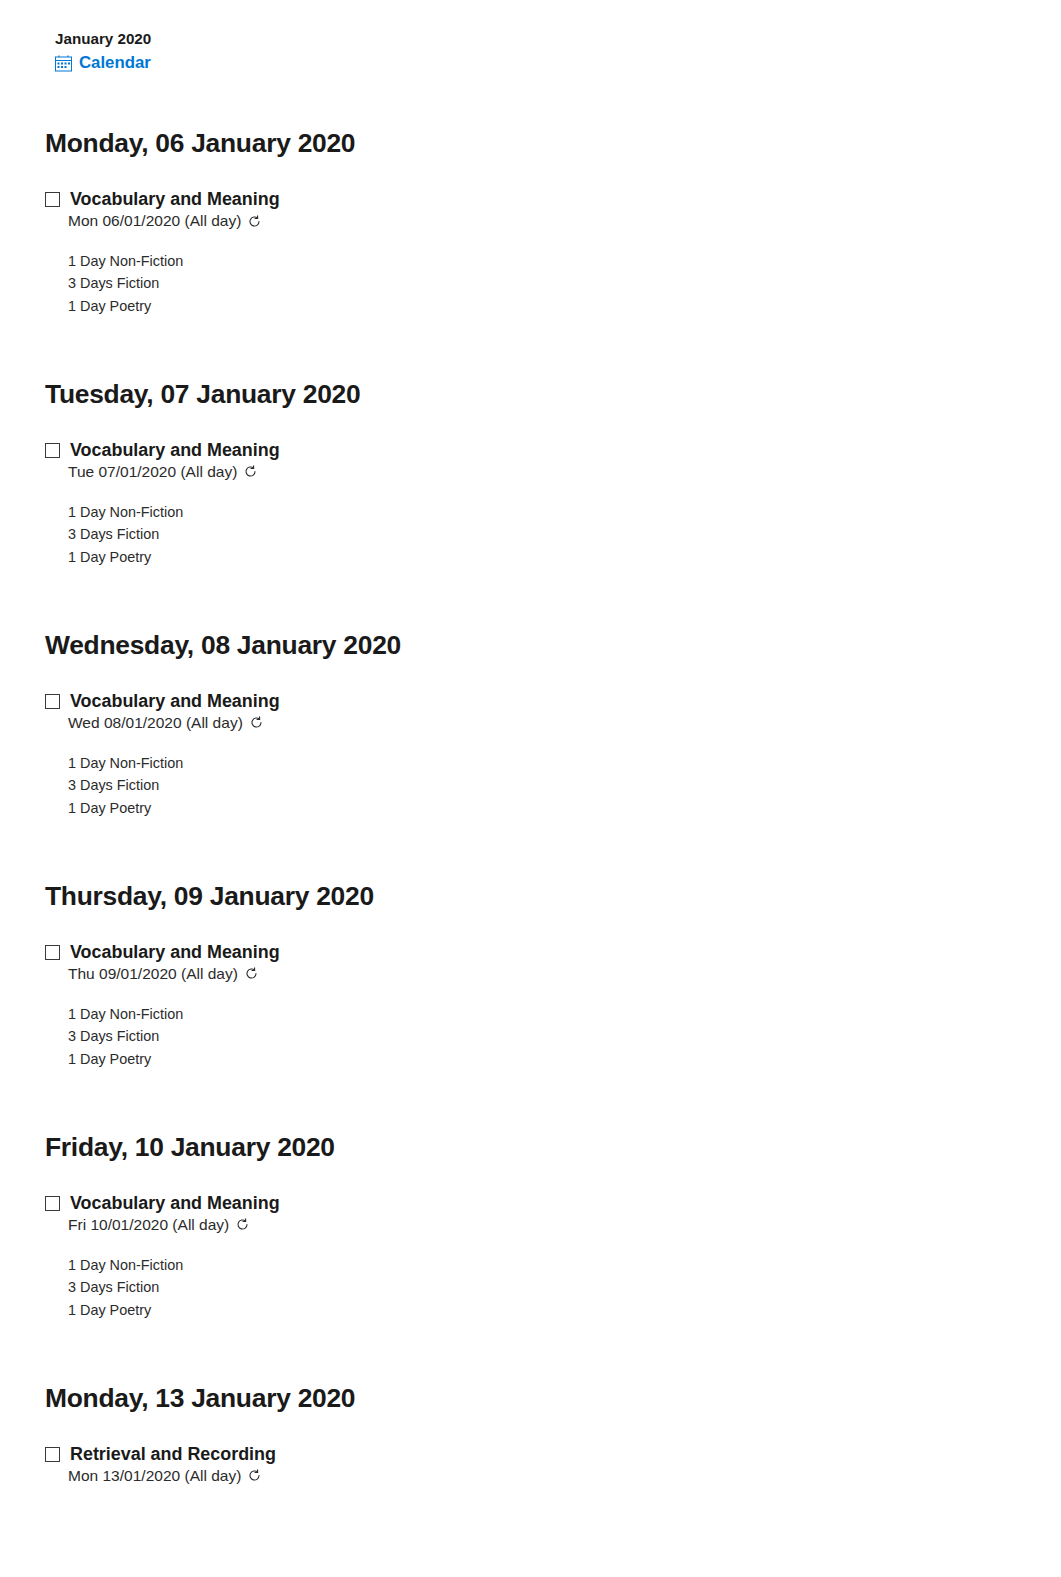January 2020
Calendar
Monday, 06 January 2020
Vocabulary and Meaning
Mon 06/01/2020 (All day)
1 Day Non-Fiction
3 Days Fiction
1 Day Poetry
Tuesday, 07 January 2020
Vocabulary and Meaning
Tue 07/01/2020 (All day)
1 Day Non-Fiction
3 Days Fiction
1 Day Poetry
Wednesday, 08 January 2020
Vocabulary and Meaning
Wed 08/01/2020 (All day)
1 Day Non-Fiction
3 Days Fiction
1 Day Poetry
Thursday, 09 January 2020
Vocabulary and Meaning
Thu 09/01/2020 (All day)
1 Day Non-Fiction
3 Days Fiction
1 Day Poetry
Friday, 10 January 2020
Vocabulary and Meaning
Fri 10/01/2020 (All day)
1 Day Non-Fiction
3 Days Fiction
1 Day Poetry
Monday, 13 January 2020
Retrieval and Recording
Mon 13/01/2020 (All day)